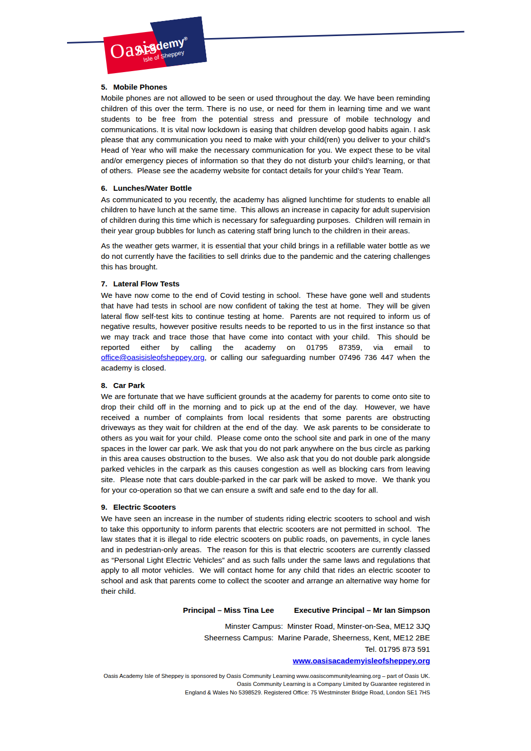Oasis
Academy®
Isle of Sheppey
5. Mobile Phones
Mobile phones are not allowed to be seen or used throughout the day. We have been reminding children of this over the term. There is no use, or need for them in learning time and we want students to be free from the potential stress and pressure of mobile technology and communications. It is vital now lockdown is easing that children develop good habits again. I ask please that any communication you need to make with your child(ren) you deliver to your child’s Head of Year who will make the necessary communication for you. We expect these to be vital and/or emergency pieces of information so that they do not disturb your child’s learning, or that of others. Please see the academy website for contact details for your child’s Year Team.
6. Lunches/Water Bottle
As communicated to you recently, the academy has aligned lunchtime for students to enable all children to have lunch at the same time. This allows an increase in capacity for adult supervision of children during this time which is necessary for safeguarding purposes. Children will remain in their year group bubbles for lunch as catering staff bring lunch to the children in their areas.
As the weather gets warmer, it is essential that your child brings in a refillable water bottle as we do not currently have the facilities to sell drinks due to the pandemic and the catering challenges this has brought.
7. Lateral Flow Tests
We have now come to the end of Covid testing in school. These have gone well and students that have had tests in school are now confident of taking the test at home. They will be given lateral flow self-test kits to continue testing at home. Parents are not required to inform us of negative results, however positive results needs to be reported to us in the first instance so that we may track and trace those that have come into contact with your child. This should be reported either by calling the academy on 01795 87359, via email to office@oasisisleofsheppey.org, or calling our safeguarding number 07496 736 447 when the academy is closed.
8. Car Park
We are fortunate that we have sufficient grounds at the academy for parents to come onto site to drop their child off in the morning and to pick up at the end of the day. However, we have received a number of complaints from local residents that some parents are obstructing driveways as they wait for children at the end of the day. We ask parents to be considerate to others as you wait for your child. Please come onto the school site and park in one of the many spaces in the lower car park. We ask that you do not park anywhere on the bus circle as parking in this area causes obstruction to the buses. We also ask that you do not double park alongside parked vehicles in the carpark as this causes congestion as well as blocking cars from leaving site. Please note that cars double-parked in the car park will be asked to move. We thank you for your co-operation so that we can ensure a swift and safe end to the day for all.
9. Electric Scooters
We have seen an increase in the number of students riding electric scooters to school and wish to take this opportunity to inform parents that electric scooters are not permitted in school. The law states that it is illegal to ride electric scooters on public roads, on pavements, in cycle lanes and in pedestrian-only areas. The reason for this is that electric scooters are currently classed as “Personal Light Electric Vehicles” and as such falls under the same laws and regulations that apply to all motor vehicles. We will contact home for any child that rides an electric scooter to school and ask that parents come to collect the scooter and arrange an alternative way home for their child.
Principal – Miss Tina Lee Executive Principal – Mr Ian Simpson
Minster Campus: Minster Road, Minster-on-Sea, ME12 3JQ
Sheerness Campus: Marine Parade, Sheerness, Kent, ME12 2BE
Tel. 01795 873 591
www.oasisacademyisleofsheppey.org
Oasis Academy Isle of Sheppey is sponsored by Oasis Community Learning www.oasiscommunitylearning.org – part of Oasis UK.
Oasis Community Learning is a Company Limited by Guarantee registered in
England & Wales No 5398529. Registered Office: 75 Westminster Bridge Road, London SE1 7HS